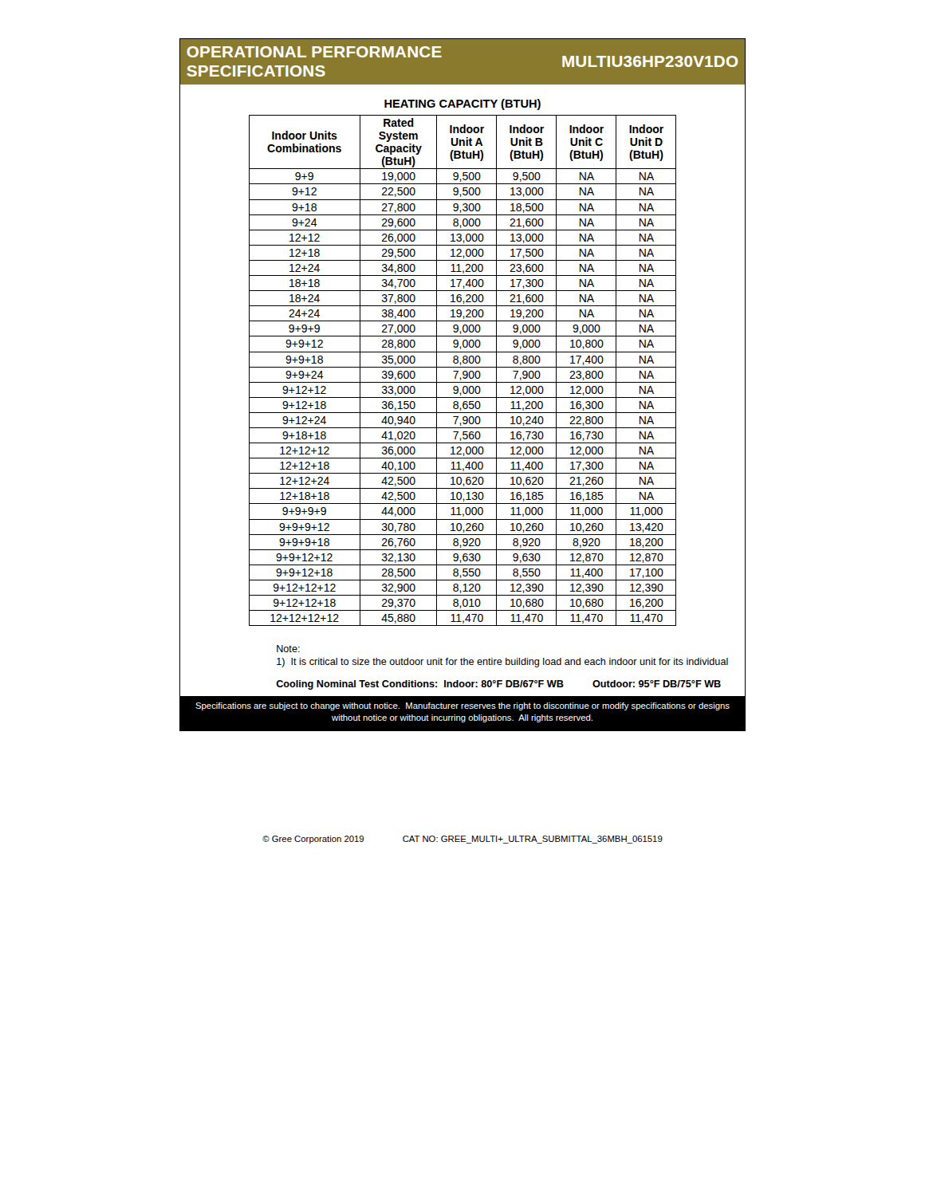OPERATIONAL PERFORMANCE SPECIFICATIONS MULTIU36HP230V1DO
HEATING CAPACITY (BTUH)
| Indoor Units Combinations | Rated System Capacity (BtuH) | Indoor Unit A (BtuH) | Indoor Unit B (BtuH) | Indoor Unit C (BtuH) | Indoor Unit D (BtuH) |
| --- | --- | --- | --- | --- | --- |
| 9+9 | 19,000 | 9,500 | 9,500 | NA | NA |
| 9+12 | 22,500 | 9,500 | 13,000 | NA | NA |
| 9+18 | 27,800 | 9,300 | 18,500 | NA | NA |
| 9+24 | 29,600 | 8,000 | 21,600 | NA | NA |
| 12+12 | 26,000 | 13,000 | 13,000 | NA | NA |
| 12+18 | 29,500 | 12,000 | 17,500 | NA | NA |
| 12+24 | 34,800 | 11,200 | 23,600 | NA | NA |
| 18+18 | 34,700 | 17,400 | 17,300 | NA | NA |
| 18+24 | 37,800 | 16,200 | 21,600 | NA | NA |
| 24+24 | 38,400 | 19,200 | 19,200 | NA | NA |
| 9+9+9 | 27,000 | 9,000 | 9,000 | 9,000 | NA |
| 9+9+12 | 28,800 | 9,000 | 9,000 | 10,800 | NA |
| 9+9+18 | 35,000 | 8,800 | 8,800 | 17,400 | NA |
| 9+9+24 | 39,600 | 7,900 | 7,900 | 23,800 | NA |
| 9+12+12 | 33,000 | 9,000 | 12,000 | 12,000 | NA |
| 9+12+18 | 36,150 | 8,650 | 11,200 | 16,300 | NA |
| 9+12+24 | 40,940 | 7,900 | 10,240 | 22,800 | NA |
| 9+18+18 | 41,020 | 7,560 | 16,730 | 16,730 | NA |
| 12+12+12 | 36,000 | 12,000 | 12,000 | 12,000 | NA |
| 12+12+18 | 40,100 | 11,400 | 11,400 | 17,300 | NA |
| 12+12+24 | 42,500 | 10,620 | 10,620 | 21,260 | NA |
| 12+18+18 | 42,500 | 10,130 | 16,185 | 16,185 | NA |
| 9+9+9+9 | 44,000 | 11,000 | 11,000 | 11,000 | 11,000 |
| 9+9+9+12 | 30,780 | 10,260 | 10,260 | 10,260 | 13,420 |
| 9+9+9+18 | 26,760 | 8,920 | 8,920 | 8,920 | 18,200 |
| 9+9+12+12 | 32,130 | 9,630 | 9,630 | 12,870 | 12,870 |
| 9+9+12+18 | 28,500 | 8,550 | 8,550 | 11,400 | 17,100 |
| 9+12+12+12 | 32,900 | 8,120 | 12,390 | 12,390 | 12,390 |
| 9+12+12+18 | 29,370 | 8,010 | 10,680 | 10,680 | 16,200 |
| 12+12+12+12 | 45,880 | 11,470 | 11,470 | 11,470 | 11,470 |
Note:
1) It is critical to size the outdoor unit for the entire building load and each indoor unit for its individual
Cooling Nominal Test Conditions: Indoor: 80°F DB/67°F WB Outdoor: 95°F DB/75°F WB
Specifications are subject to change without notice. Manufacturer reserves the right to discontinue or modify specifications or designs
without notice or without incurring obligations. All rights reserved.
© Gree Corporation 2019 CAT NO: GREE_MULTI+_ULTRA_SUBMITTAL_36MBH_061519